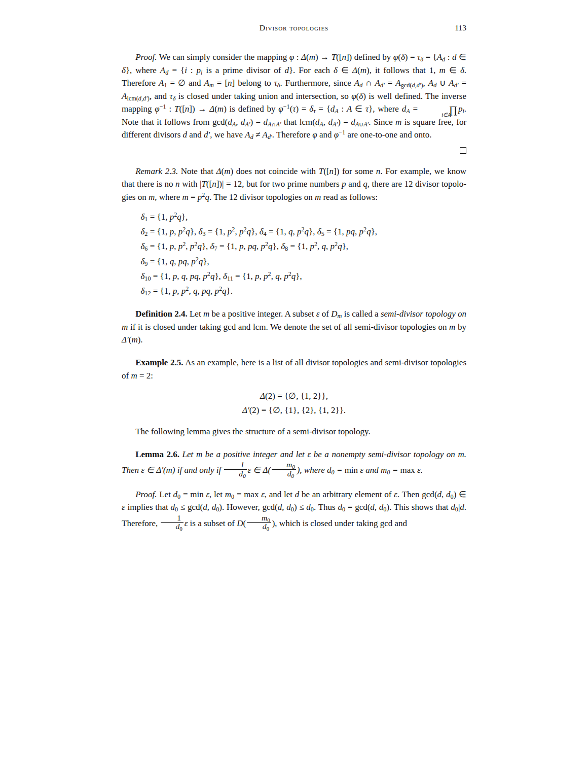Divisor topologies 113
Proof. We can simply consider the mapping φ : Δ(m) → T([n]) defined by φ(δ) = τδ = {Ad : d ∈ δ}, where Ad = {i : pi is a prime divisor of d}. For each δ ∈ Δ(m), it follows that 1, m ∈ δ. Therefore A1 = ∅ and Am = [n] belong to τδ. Furthermore, since Ad ∩ Ad′ = Agcd(d,d′), Ad ∪ Ad′ = Alcm(d,d′), and τδ is closed under taking union and intersection, so φ(δ) is well defined. The inverse mapping φ−1 : T([n]) → Δ(m) is defined by φ−1(τ) = δτ = {dA : A ∈ τ}, where dA = ∏i∈A pi. Note that it follows from gcd(dA, dA′) = dA∩A′ that lcm(dA, dA′) = dA∪A′. Since m is square free, for different divisors d and d′, we have Ad ≠ Ad′. Therefore φ and φ−1 are one-to-one and onto.
Remark 2.3. Note that Δ(m) does not coincide with T([n]) for some n. For example, we know that there is no n with |T([n])| = 12, but for two prime numbers p and q, there are 12 divisor topologies on m, where m = p2q. The 12 divisor topologies on m read as follows:
δ1 = {1, p2q}, δ2 = {1, p, p2q}, δ3 = {1, p2, p2q}, δ4 = {1, q, p2q}, δ5 = {1, pq, p2q}, δ6 = {1, p, p2, p2q}, δ7 = {1, p, pq, p2q}, δ8 = {1, p2, q, p2q}, δ9 = {1, q, pq, p2q}, δ10 = {1, p, q, pq, p2q}, δ11 = {1, p, p2, q, p2q}, δ12 = {1, p, p2, q, pq, p2q}.
Definition 2.4. Let m be a positive integer. A subset ε of Dm is called a semi-divisor topology on m if it is closed under taking gcd and lcm. We denote the set of all semi-divisor topologies on m by Δ′(m).
Example 2.5. As an example, here is a list of all divisor topologies and semi-divisor topologies of m = 2:
Δ(2) = {∅, {1, 2}}, Δ′(2) = {∅, {1}, {2}, {1, 2}}.
The following lemma gives the structure of a semi-divisor topology.
Lemma 2.6. Let m be a positive integer and let ε be a nonempty semi-divisor topology on m. Then ε ∈ Δ′(m) if and only if 1 d0 ε ∈ Δ(m0 d0), where d0 = min ε and m0 = max ε.
Proof. Let d0 = min ε, let m0 = max ε, and let d be an arbitrary element of ε. Then gcd(d, d0) ∈ ε implies that d0 ≤ gcd(d, d0). However, gcd(d, d0) ≤ d0. Thus d0 = gcd(d, d0). This shows that d0|d. Therefore, 1 d0 ε is a subset of D(m0 d0), which is closed under taking gcd and